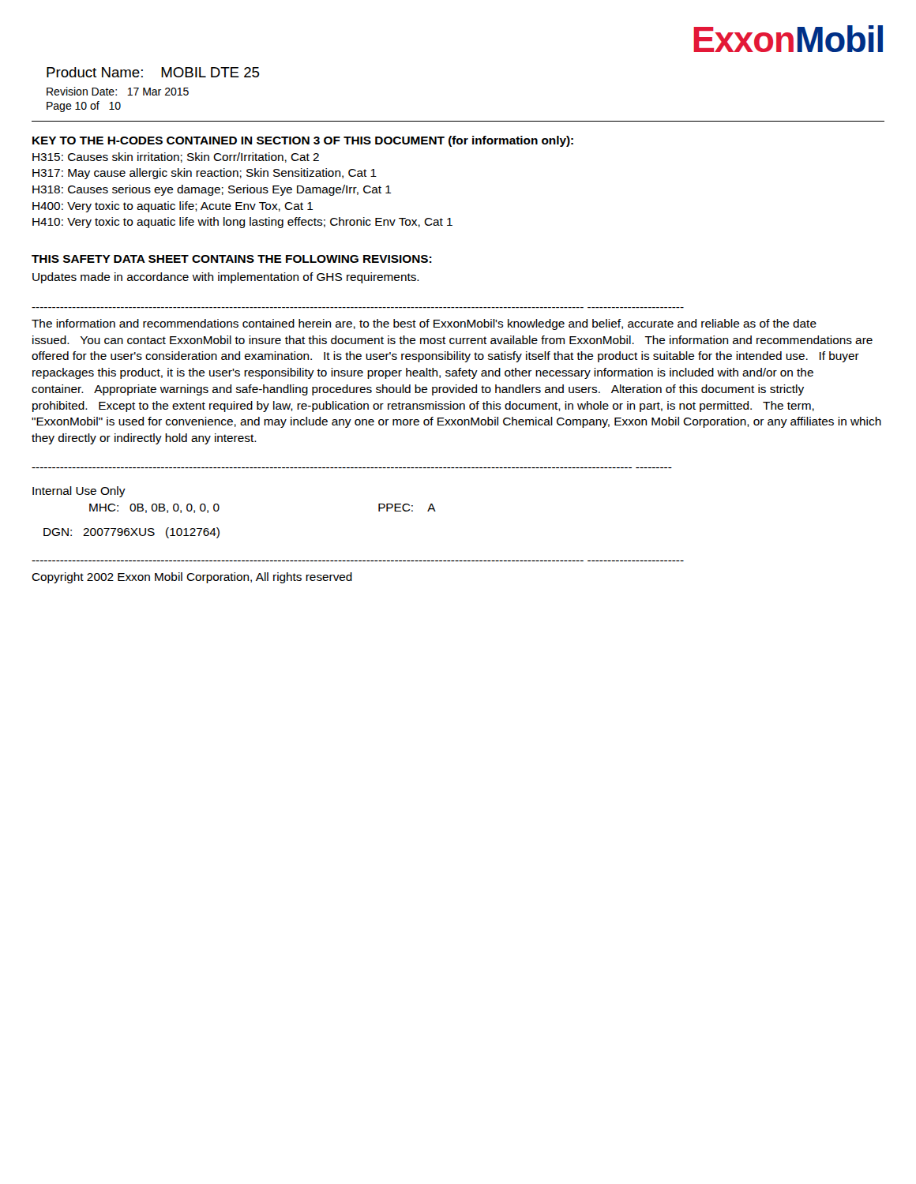Exx on Mobil
Product Name: MOBIL DTE 25
Revision Date: 17 Mar 2015
Page 10 of 10
KEY TO THE H-CODES CONTAINED IN SECTION 3 OF THIS DOCUMENT (for information only):
H315: Causes skin irritation; Skin Corr/Irritation, Cat 2
H317: May cause allergic skin reaction; Skin Sensitization, Cat 1
H318: Causes serious eye damage; Serious Eye Damage/Irr, Cat 1
H400: Very toxic to aquatic life; Acute Env Tox, Cat 1
H410: Very toxic to aquatic life with long lasting effects; Chronic Env Tox, Cat 1
THIS SAFETY DATA SHEET CONTAINS THE FOLLOWING REVISIONS:
Updates made in accordance with implementation of GHS requirements.
----------------------------------------------------------------------------------------------------------------------------------------- ------------------------
The information and recommendations contained herein are, to the best of ExxonMobil's knowledge and belief, accurate and reliable as of the date issued. You can contact ExxonMobil to insure that this document is the most current available from ExxonMobil. The information and recommendations are offered for the user's consideration and examination. It is the user's responsibility to satisfy itself that the product is suitable for the intended use. If buyer repackages this product, it is the user's responsibility to insure proper health, safety and other necessary information is included with and/or on the container. Appropriate warnings and safe-handling procedures should be provided to handlers and users. Alteration of this document is strictly prohibited. Except to the extent required by law, re-publication or retransmission of this document, in whole or in part, is not permitted. The term, "ExxonMobil" is used for convenience, and may include any one or more of ExxonMobil Chemical Company, Exxon Mobil Corporation, or any affiliates in which they directly or indirectly hold any interest.
----------------------------------------------------------------------------------------------------------------------------------------------------- ---------
Internal Use Only
MHC: 0B, 0B, 0, 0, 0, 0PPEC: A
DGN: 2007796XUS (1012764)
----------------------------------------------------------------------------------------------------------------------------------------- ------------------------
Copyright 2002 Exxon Mobil Corporation, All rights reserved